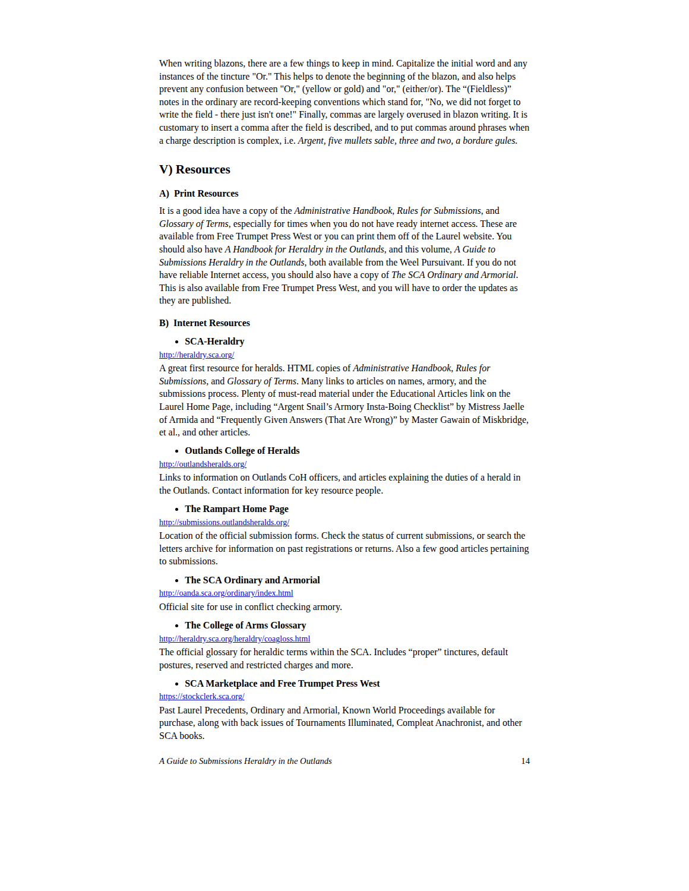When writing blazons, there are a few things to keep in mind. Capitalize the initial word and any instances of the tincture "Or." This helps to denote the beginning of the blazon, and also helps prevent any confusion between "Or," (yellow or gold) and "or," (either/or). The “(Fieldless)” notes in the ordinary are record-keeping conventions which stand for, "No, we did not forget to write the field - there just isn't one!" Finally, commas are largely overused in blazon writing. It is customary to insert a comma after the field is described, and to put commas around phrases when a charge description is complex, i.e. Argent, five mullets sable, three and two, a bordure gules.
V) Resources
A) Print Resources
It is a good idea have a copy of the Administrative Handbook, Rules for Submissions, and Glossary of Terms, especially for times when you do not have ready internet access. These are available from Free Trumpet Press West or you can print them off of the Laurel website. You should also have A Handbook for Heraldry in the Outlands, and this volume, A Guide to Submissions Heraldry in the Outlands, both available from the Weel Pursuivant. If you do not have reliable Internet access, you should also have a copy of The SCA Ordinary and Armorial. This is also available from Free Trumpet Press West, and you will have to order the updates as they are published.
B) Internet Resources
SCA-Heraldry
http://heraldry.sca.org/
A great first resource for heralds. HTML copies of Administrative Handbook, Rules for Submissions, and Glossary of Terms. Many links to articles on names, armory, and the submissions process. Plenty of must-read material under the Educational Articles link on the Laurel Home Page, including “Argent Snail’s Armory Insta-Boing Checklist” by Mistress Jaelle of Armida and “Frequently Given Answers (That Are Wrong)” by Master Gawain of Miskbridge, et al., and other articles.
Outlands College of Heralds
http://outlandsheralds.org/
Links to information on Outlands CoH officers, and articles explaining the duties of a herald in the Outlands. Contact information for key resource people.
The Rampart Home Page
http://submissions.outlandsheralds.org/
Location of the official submission forms. Check the status of current submissions, or search the letters archive for information on past registrations or returns. Also a few good articles pertaining to submissions.
The SCA Ordinary and Armorial
http://oanda.sca.org/ordinary/index.html
Official site for use in conflict checking armory.
The College of Arms Glossary
http://heraldry.sca.org/heraldry/coagloss.html
The official glossary for heraldic terms within the SCA. Includes “proper” tinctures, default postures, reserved and restricted charges and more.
SCA Marketplace and Free Trumpet Press West
https://stockclerk.sca.org/
Past Laurel Precedents, Ordinary and Armorial, Known World Proceedings available for purchase, along with back issues of Tournaments Illuminated, Compleat Anachronist, and other SCA books.
A Guide to Submissions Heraldry in the Outlands 14